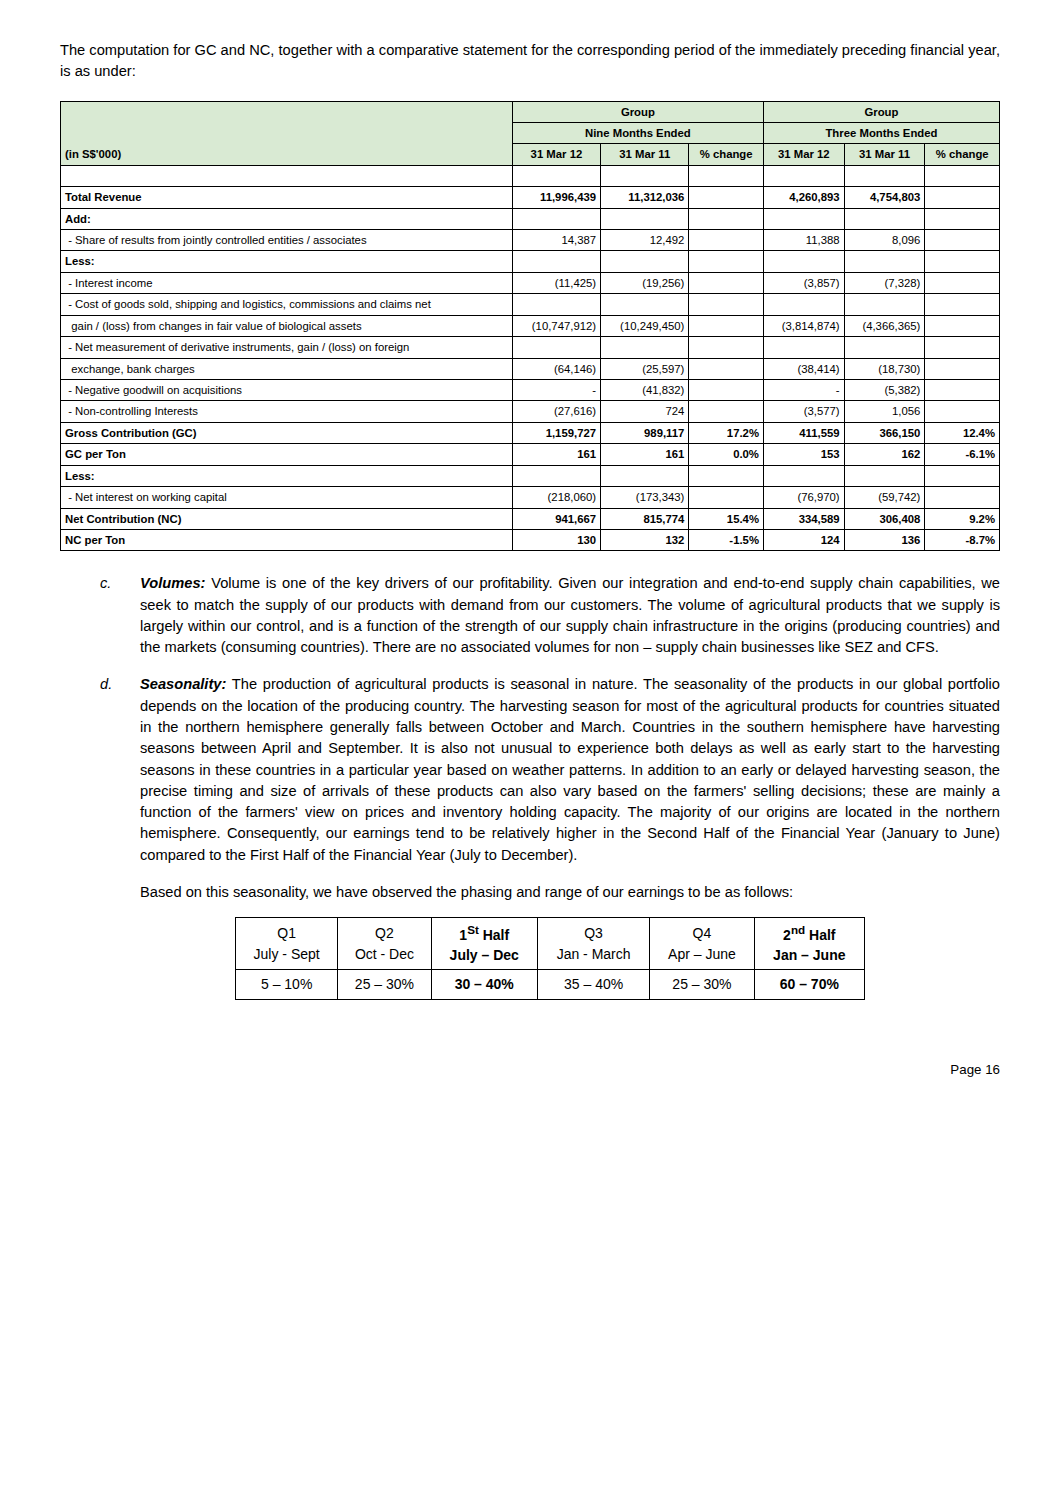The computation for GC and NC, together with a comparative statement for the corresponding period of the immediately preceding financial year, is as under:
| (in S$'000) | Group | Group |
| --- | --- | --- |
| Nine Months Ended | Three Months Ended |
| 31 Mar 12 | 31 Mar 11 | % change | 31 Mar 12 | 31 Mar 11 | % change |
| Total Revenue | 11,996,439 | 11,312,036 | | 4,260,893 | 4,754,803 | |
| Add: | | | | | | |
| - Share of results from jointly controlled entities / associates | 14,387 | 12,492 | | 11,388 | 8,096 | |
| Less: | | | | | | |
| - Interest income | (11,425) | (19,256) | | (3,857) | (7,328) | |
| - Cost of goods sold, shipping and logistics, commissions and claims net | | | | | | |
| gain / (loss) from changes in fair value of biological assets | (10,747,912) | (10,249,450) | | (3,814,874) | (4,366,365) | |
| - Net measurement of derivative instruments, gain / (loss) on foreign | | | | | | |
| exchange, bank charges | (64,146) | (25,597) | | (38,414) | (18,730) | |
| - Negative goodwill on acquisitions | - | (41,832) | | - | (5,382) | |
| - Non-controlling Interests | (27,616) | 724 | | (3,577) | 1,056 | |
| Gross Contribution (GC) | 1,159,727 | 989,117 | 17.2% | 411,559 | 366,150 | 12.4% |
| GC per Ton | 161 | 161 | 0.0% | 153 | 162 | -6.1% |
| Less: | | | | | | |
| - Net interest on working capital | (218,060) | (173,343) | | (76,970) | (59,742) | |
| Net Contribution (NC) | 941,667 | 815,774 | 15.4% | 334,589 | 306,408 | 9.2% |
| NC per Ton | 130 | 132 | -1.5% | 124 | 136 | -8.7% |
c.
Volumes: Volume is one of the key drivers of our profitability. Given our integration and end-to-end supply chain capabilities, we seek to match the supply of our products with demand from our customers. The volume of agricultural products that we supply is largely within our control, and is a function of the strength of our supply chain infrastructure in the origins (producing countries) and the markets (consuming countries). There are no associated volumes for non – supply chain businesses like SEZ and CFS.
d.
Seasonality: The production of agricultural products is seasonal in nature. The seasonality of the products in our global portfolio depends on the location of the producing country. The harvesting season for most of the agricultural products for countries situated in the northern hemisphere generally falls between October and March. Countries in the southern hemisphere have harvesting seasons between April and September. It is also not unusual to experience both delays as well as early start to the harvesting seasons in these countries in a particular year based on weather patterns. In addition to an early or delayed harvesting season, the precise timing and size of arrivals of these products can also vary based on the farmers' selling decisions; these are mainly a function of the farmers' view on prices and inventory holding capacity. The majority of our origins are located in the northern hemisphere. Consequently, our earnings tend to be relatively higher in the Second Half of the Financial Year (January to June) compared to the First Half of the Financial Year (July to December).
Based on this seasonality, we have observed the phasing and range of our earnings to be as follows:
| Q1 July - Sept | Q2 Oct - Dec | 1 St Half July – Dec | Q3 Jan - March | Q4 Apr – June | 2 nd Half Jan – June |
| --- | --- | --- | --- | --- | --- |
| 5 – 10% | 25 – 30% | 30 – 40% | 35 – 40% | 25 – 30% | 60 – 70% |
Page 16